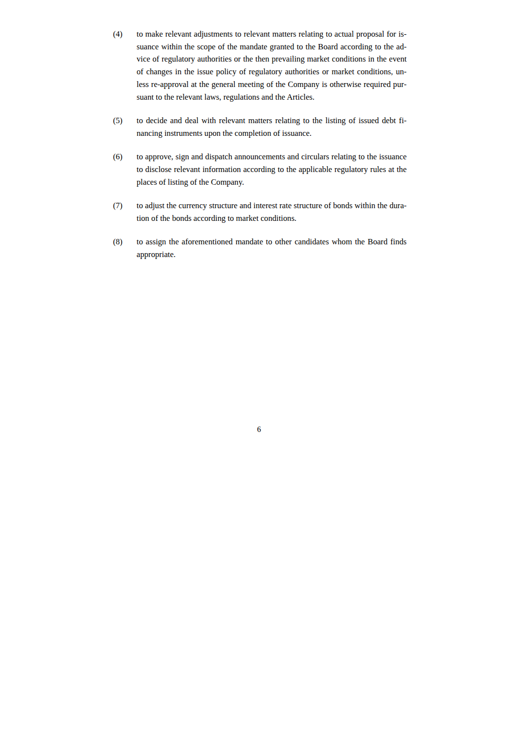(4) to make relevant adjustments to relevant matters relating to actual proposal for issuance within the scope of the mandate granted to the Board according to the advice of regulatory authorities or the then prevailing market conditions in the event of changes in the issue policy of regulatory authorities or market conditions, unless re-approval at the general meeting of the Company is otherwise required pursuant to the relevant laws, regulations and the Articles.
(5) to decide and deal with relevant matters relating to the listing of issued debt financing instruments upon the completion of issuance.
(6) to approve, sign and dispatch announcements and circulars relating to the issuance to disclose relevant information according to the applicable regulatory rules at the places of listing of the Company.
(7) to adjust the currency structure and interest rate structure of bonds within the duration of the bonds according to market conditions.
(8) to assign the aforementioned mandate to other candidates whom the Board finds appropriate.
6